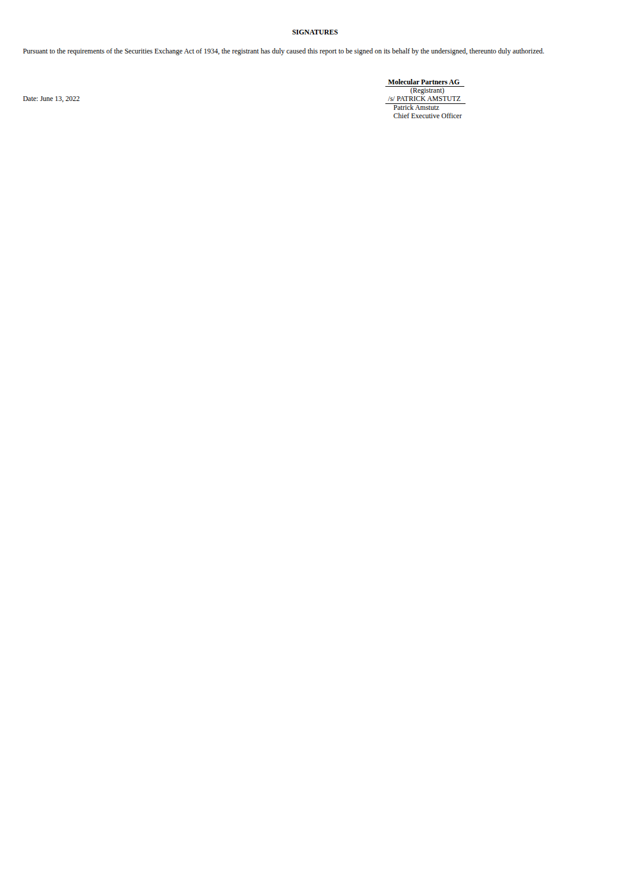SIGNATURES
Pursuant to the requirements of the Securities Exchange Act of 1934, the registrant has duly caused this report to be signed on its behalf by the undersigned, thereunto duly authorized.
| | Molecular Partners AG (Registrant) |
| Date: June 13, 2022 | /s/ PATRICK AMSTUTZ Patrick Amstutz Chief Executive Officer |